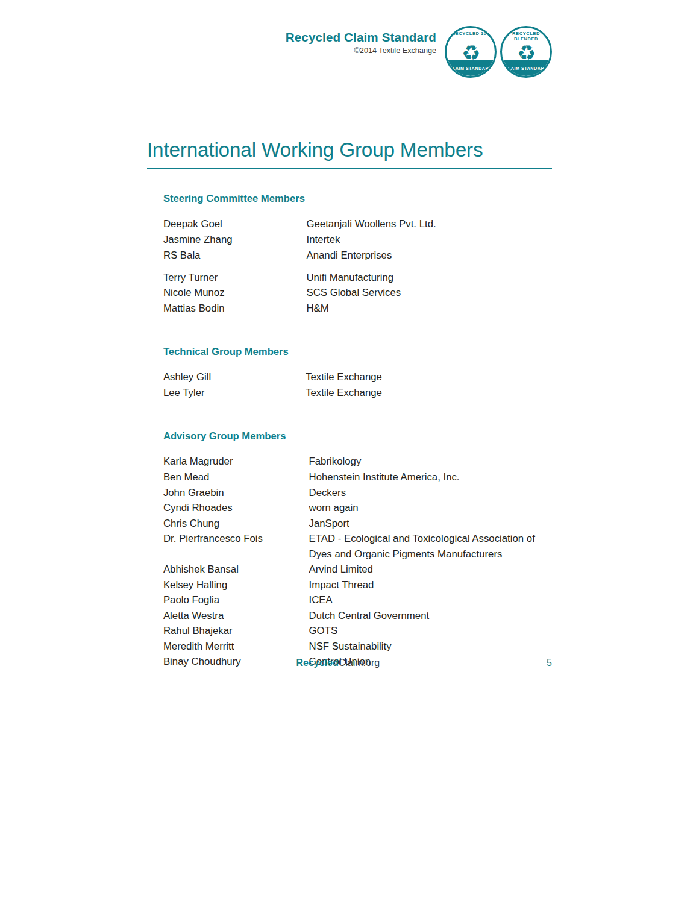Recycled Claim Standard
©2014 Textile Exchange
Recycled 100
♻
claim standard
Recycled Blended
♻
claim standard
International Working Group Members
Steering Committee Members
| Deepak Goel | Geetanjali Woollens Pvt. Ltd. |
| Jasmine Zhang | Intertek |
| RS Bala | Anandi Enterprises |
| Terry Turner | Unifi Manufacturing |
| Nicole Munoz | SCS Global Services |
| Mattias Bodin | H&M |
Technical Group Members
| Ashley Gill | Textile Exchange |
| Lee Tyler | Textile Exchange |
Advisory Group Members
| Karla Magruder | Fabrikology |
| Ben Mead | Hohenstein Institute America, Inc. |
| John Graebin | Deckers |
| Cyndi Rhoades | worn again |
| Chris Chung | JanSport |
| Dr. Pierfrancesco Fois | ETAD - Ecological and Toxicological Association of Dyes and Organic Pigments Manufacturers |
| Abhishek Bansal | Arvind Limited |
| Kelsey Halling | Impact Thread |
| Paolo Foglia | ICEA |
| Aletta Westra | Dutch Central Government |
| Rahul Bhajekar | GOTS |
| Meredith Merritt | NSF Sustainability |
| Binay Choudhury | Control Union |
Recycled Claim.org
5